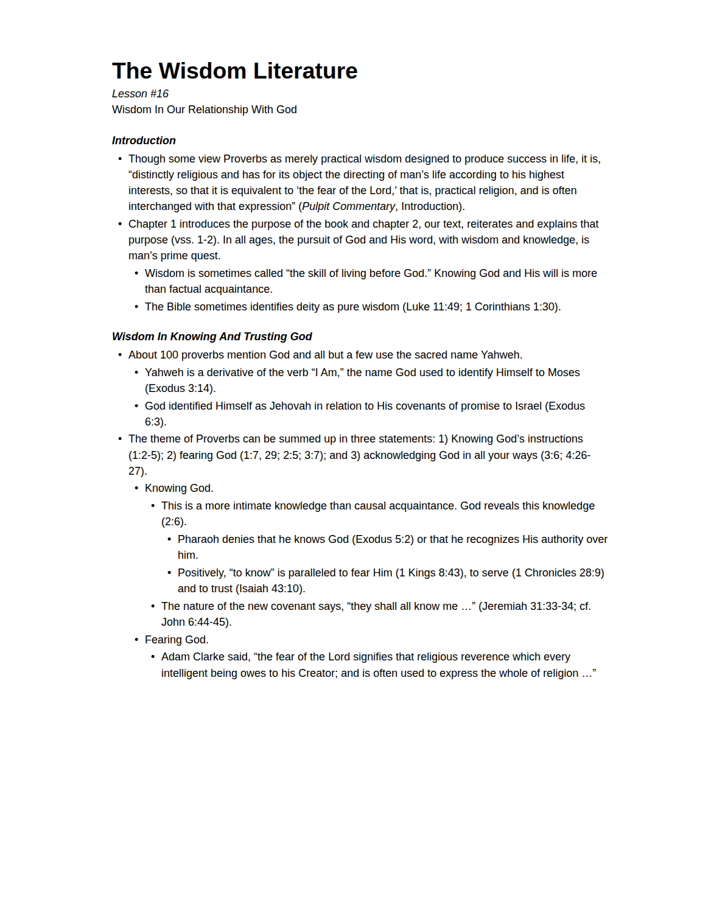The Wisdom Literature
Lesson #16
Wisdom In Our Relationship With God
Introduction
Though some view Proverbs as merely practical wisdom designed to produce success in life, it is, “distinctly religious and has for its object the directing of man’s life according to his highest interests, so that it is equivalent to ‘the fear of the Lord,’ that is, practical religion, and is often interchanged with that expression” (Pulpit Commentary, Introduction).
Chapter 1 introduces the purpose of the book and chapter 2, our text, reiterates and explains that purpose (vss. 1-2). In all ages, the pursuit of God and His word, with wisdom and knowledge, is man’s prime quest.
Wisdom is sometimes called “the skill of living before God.” Knowing God and His will is more than factual acquaintance.
The Bible sometimes identifies deity as pure wisdom (Luke 11:49; 1 Corinthians 1:30).
Wisdom In Knowing And Trusting God
About 100 proverbs mention God and all but a few use the sacred name Yahweh.
Yahweh is a derivative of the verb “I Am,” the name God used to identify Himself to Moses (Exodus 3:14).
God identified Himself as Jehovah in relation to His covenants of promise to Israel (Exodus 6:3).
The theme of Proverbs can be summed up in three statements: 1) Knowing God’s instructions (1:2-5); 2) fearing God (1:7, 29; 2:5; 3:7); and 3) acknowledging God in all your ways (3:6; 4:26-27).
Knowing God.
This is a more intimate knowledge than causal acquaintance. God reveals this knowledge (2:6).
Pharaoh denies that he knows God (Exodus 5:2) or that he recognizes His authority over him.
Positively, “to know” is paralleled to fear Him (1 Kings 8:43), to serve (1 Chronicles 28:9) and to trust (Isaiah 43:10).
The nature of the new covenant says, “they shall all know me …” (Jeremiah 31:33-34; cf. John 6:44-45).
Fearing God.
Adam Clarke said, “the fear of the Lord signifies that religious reverence which every intelligent being owes to his Creator; and is often used to express the whole of religion …”